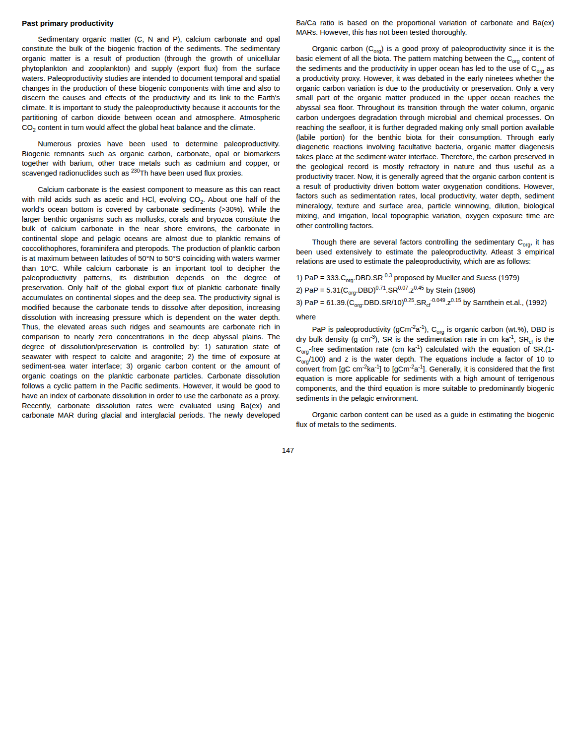Past primary productivity
Sedimentary organic matter (C, N and P), calcium carbonate and opal constitute the bulk of the biogenic fraction of the sediments. The sedimentary organic matter is a result of production (through the growth of unicellular phytoplankton and zooplankton) and supply (export flux) from the surface waters. Paleoproductivity studies are intended to document temporal and spatial changes in the production of these biogenic components with time and also to discern the causes and effects of the productivity and its link to the Earth's climate. It is important to study the paleoproductivity because it accounts for the partitioning of carbon dioxide between ocean and atmosphere. Atmospheric CO2 content in turn would affect the global heat balance and the climate.
Numerous proxies have been used to determine paleoproductivity. Biogenic remnants such as organic carbon, carbonate, opal or biomarkers together with barium, other trace metals such as cadmium and copper, or scavenged radionuclides such as 230Th have been used flux proxies.
Calcium carbonate is the easiest component to measure as this can react with mild acids such as acetic and HCl, evolving CO2. About one half of the world's ocean bottom is covered by carbonate sediments (>30%). While the larger benthic organisms such as mollusks, corals and bryozoa constitute the bulk of calcium carbonate in the near shore environs, the carbonate in continental slope and pelagic oceans are almost due to planktic remains of coccolithophores, foraminifera and pteropods. The production of planktic carbon is at maximum between latitudes of 50°N to 50°S coinciding with waters warmer than 10°C. While calcium carbonate is an important tool to decipher the paleoproductivity patterns, its distribution depends on the degree of preservation. Only half of the global export flux of planktic carbonate finally accumulates on continental slopes and the deep sea. The productivity signal is modified because the carbonate tends to dissolve after deposition, increasing dissolution with increasing pressure which is dependent on the water depth. Thus, the elevated areas such ridges and seamounts are carbonate rich in comparison to nearly zero concentrations in the deep abyssal plains. The degree of dissolution/preservation is controlled by: 1) saturation state of seawater with respect to calcite and aragonite; 2) the time of exposure at sediment-sea water interface; 3) organic carbon content or the amount of organic coatings on the planktic carbonate particles. Carbonate dissolution follows a cyclic pattern in the Pacific sediments. However, it would be good to have an index of carbonate dissolution in order to use the carbonate as a proxy. Recently, carbonate dissolution rates were evaluated using Ba(ex) and carbonate MAR during glacial and interglacial periods. The newly developed Ba/Ca ratio is based on the proportional variation of carbonate and Ba(ex) MARs. However, this has not been tested thoroughly.
Organic carbon (Corg) is a good proxy of paleoproductivity since it is the basic element of all the biota. The pattern matching between the Corg content of the sediments and the productivity in upper ocean has led to the use of Corg as a productivity proxy. However, it was debated in the early ninetees whether the organic carbon variation is due to the productivity or preservation. Only a very small part of the organic matter produced in the upper ocean reaches the abyssal sea floor. Throughout its transition through the water column, organic carbon undergoes degradation through microbial and chemical processes. On reaching the seafloor, it is further degraded making only small portion available (labile portion) for the benthic biota for their consumption. Through early diagenetic reactions involving facultative bacteria, organic matter diagenesis takes place at the sediment-water interface. Therefore, the carbon preserved in the geological record is mostly refractory in nature and thus useful as a productivity tracer. Now, it is generally agreed that the organic carbon content is a result of productivity driven bottom water oxygenation conditions. However, factors such as sedimentation rates, local productivity, water depth, sediment mineralogy, texture and surface area, particle winnowing, dilution, biological mixing, and irrigation, local topographic variation, oxygen exposure time are other controlling factors.
Though there are several factors controlling the sedimentary Corg, it has been used extensively to estimate the paleoproductivity. Atleast 3 empirical relations are used to estimate the paleoproductivity, which are as follows:
1) PaP = 333.Corg.DBD.SR-0.3 proposed by Mueller and Suess (1979)
2) PaP = 5.31(Corg.DBD)0.71.SR0.07.z0.45 by Stein (1986)
3) PaP = 61.39.(Corg.DBD.SR/10)0.25.SRcf-0.049.z0.15 by Sarnthein et.al., (1992)
where
PaP is paleoproductivity (gCm-2a-1), Corg is organic carbon (wt.%), DBD is dry bulk density (g cm-3), SR is the sedimentation rate in cm ka-1, SRcf is the Corg-free sedimentation rate (cm ka-1) calculated with the equation of SR.(1-Corg/100) and z is the water depth. The equations include a factor of 10 to convert from [gC cm-2ka-1] to [gCm-2a-1]. Generally, it is considered that the first equation is more applicable for sediments with a high amount of terrigenous components, and the third equation is more suitable to predominantly biogenic sediments in the pelagic environment.
Organic carbon content can be used as a guide in estimating the biogenic flux of metals to the sediments.
147